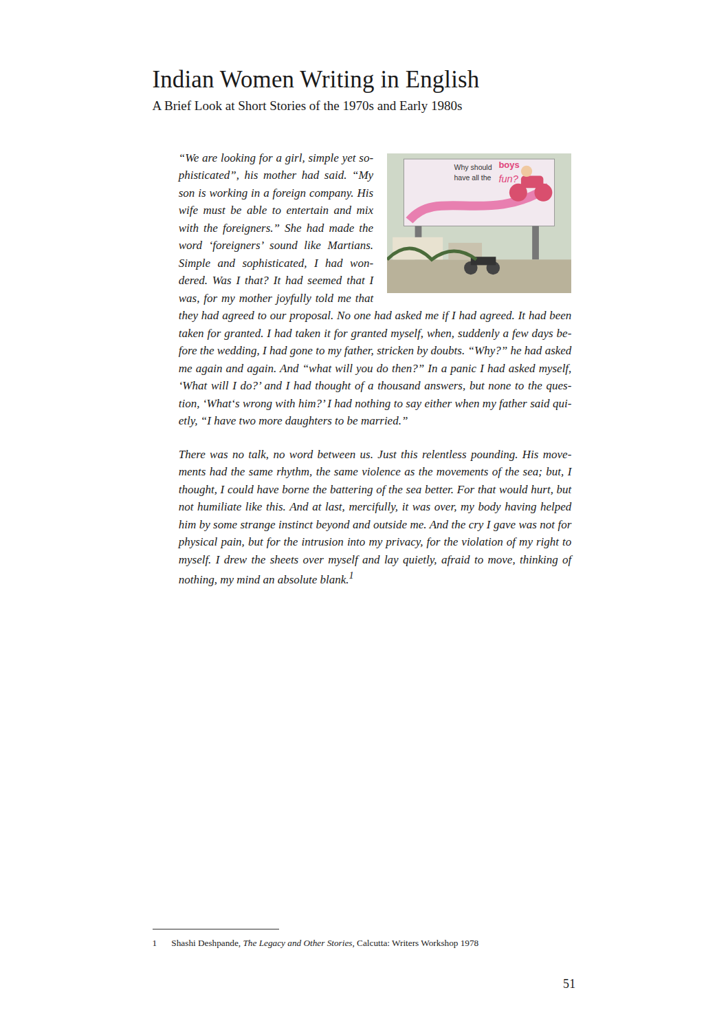Indian Women Writing in English
A Brief Look at Short Stories of the 1970s and Early 1980s
“We are looking for a girl, simple yet sophisticated”, his mother had said. “My son is working in a foreign company. His wife must be able to entertain and mix with the foreigners.” She had made the word ‘foreigners’ sound like Martians. Simple and sophisticated, I had wondered. Was I that? It had seemed that I was, for my mother joyfully told me that they had agreed to our proposal. No one had asked me if I had agreed. It had been taken for granted. I had taken it for granted myself, when, suddenly a few days before the wedding, I had gone to my father, stricken by doubts. “Why?” he had asked me again and again. And “what will you do then?” In a panic I had asked myself, ‘What will I do?’ and I had thought of a thousand answers, but none to the question, ‘What‘s wrong with him?’ I had nothing to say either when my father said quietly, “I have two more daughters to be married.”
There was no talk, no word between us. Just this relentless pounding. His movements had the same rhythm, the same violence as the movements of the sea; but, I thought, I could have borne the battering of the sea better. For that would hurt, but not humiliate like this. And at last, mercifully, it was over, my body having helped him by some strange instinct beyond and outside me. And the cry I gave was not for physical pain, but for the intrusion into my privacy, for the violation of my right to myself. I drew the sheets over myself and lay quietly, afraid to move, thinking of nothing, my mind an absolute blank.1
1 Shashi Deshpande, The Legacy and Other Stories, Calcutta: Writers Workshop 1978
51